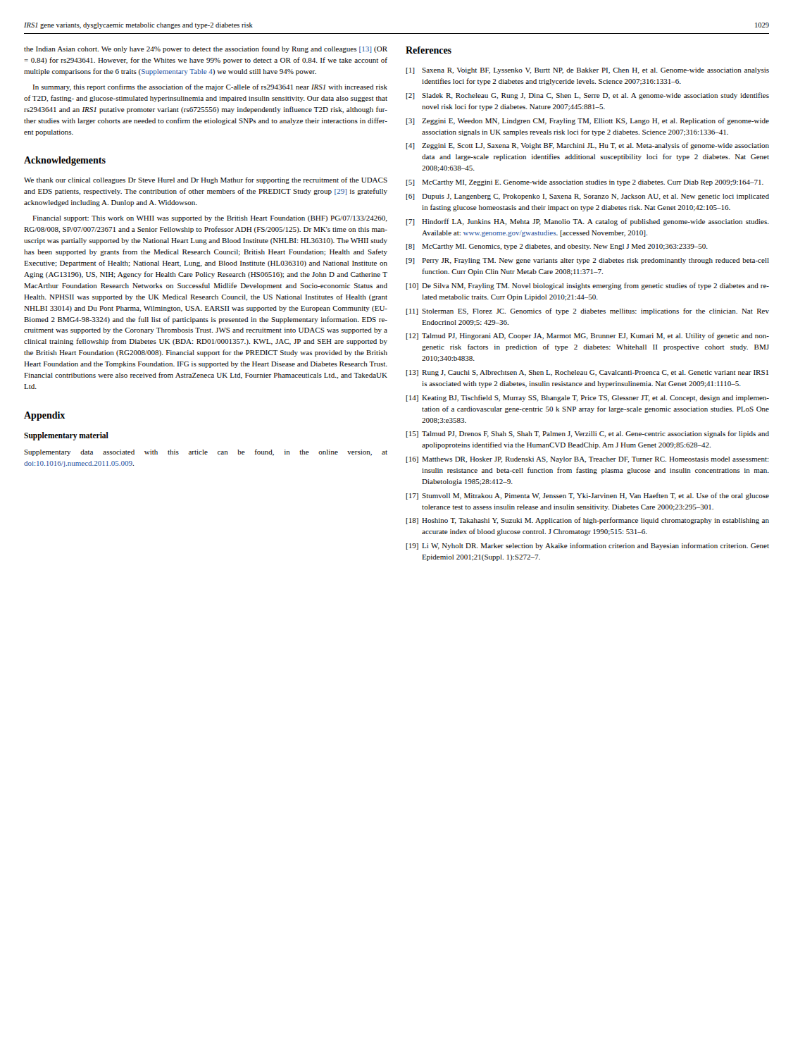IRS1 gene variants, dysglycaemic metabolic changes and type-2 diabetes risk
1029
the Indian Asian cohort. We only have 24% power to detect the association found by Rung and colleagues [13] (OR = 0.84) for rs2943641. However, for the Whites we have 99% power to detect a OR of 0.84. If we take account of multiple comparisons for the 6 traits (Supplementary Table 4) we would still have 94% power.
In summary, this report confirms the association of the major C-allele of rs2943641 near IRS1 with increased risk of T2D, fasting- and glucose-stimulated hyperinsulinemia and impaired insulin sensitivity. Our data also suggest that rs2943641 and an IRS1 putative promoter variant (rs6725556) may independently influence T2D risk, although further studies with larger cohorts are needed to confirm the etiological SNPs and to analyze their interactions in different populations.
Acknowledgements
We thank our clinical colleagues Dr Steve Hurel and Dr Hugh Mathur for supporting the recruitment of the UDACS and EDS patients, respectively. The contribution of other members of the PREDICT Study group [29] is gratefully acknowledged including A. Dunlop and A. Widdowson.
Financial support: This work on WHII was supported by the British Heart Foundation (BHF) PG/07/133/24260, RG/08/008, SP/07/007/23671 and a Senior Fellowship to Professor ADH (FS/2005/125). Dr MK's time on this manuscript was partially supported by the National Heart Lung and Blood Institute (NHLBI: HL36310). The WHII study has been supported by grants from the Medical Research Council; British Heart Foundation; Health and Safety Executive; Department of Health; National Heart, Lung, and Blood Institute (HL036310) and National Institute on Aging (AG13196), US, NIH; Agency for Health Care Policy Research (HS06516); and the John D and Catherine T MacArthur Foundation Research Networks on Successful Midlife Development and Socio-economic Status and Health. NPHSII was supported by the UK Medical Research Council, the US National Institutes of Health (grant NHLBI 33014) and Du Pont Pharma, Wilmington, USA. EARSII was supported by the European Community (EU-Biomed 2 BMG4-98-3324) and the full list of participants is presented in the Supplementary information. EDS recruitment was supported by the Coronary Thrombosis Trust. JWS and recruitment into UDACS was supported by a clinical training fellowship from Diabetes UK (BDA: RD01/0001357.). KWL, JAC, JP and SEH are supported by the British Heart Foundation (RG2008/008). Financial support for the PREDICT Study was provided by the British Heart Foundation and the Tompkins Foundation. IFG is supported by the Heart Disease and Diabetes Research Trust. Financial contributions were also received from AstraZeneca UK Ltd, Fournier Phamaceuticals Ltd., and TakedaUK Ltd.
Appendix
Supplementary material
Supplementary data associated with this article can be found, in the online version, at doi:10.1016/j.numecd.2011.05.009.
References
Saxena R, Voight BF, Lyssenko V, Burtt NP, de Bakker PI, Chen H, et al. Genome-wide association analysis identifies loci for type 2 diabetes and triglyceride levels. Science 2007;316:1331–6.
Sladek R, Rocheleau G, Rung J, Dina C, Shen L, Serre D, et al. A genome-wide association study identifies novel risk loci for type 2 diabetes. Nature 2007;445:881–5.
Zeggini E, Weedon MN, Lindgren CM, Frayling TM, Elliott KS, Lango H, et al. Replication of genome-wide association signals in UK samples reveals risk loci for type 2 diabetes. Science 2007;316:1336–41.
Zeggini E, Scott LJ, Saxena R, Voight BF, Marchini JL, Hu T, et al. Meta-analysis of genome-wide association data and large-scale replication identifies additional susceptibility loci for type 2 diabetes. Nat Genet 2008;40:638–45.
McCarthy MI, Zeggini E. Genome-wide association studies in type 2 diabetes. Curr Diab Rep 2009;9:164–71.
Dupuis J, Langenberg C, Prokopenko I, Saxena R, Soranzo N, Jackson AU, et al. New genetic loci implicated in fasting glucose homeostasis and their impact on type 2 diabetes risk. Nat Genet 2010;42:105–16.
Hindorff LA, Junkins HA, Mehta JP, Manolio TA. A catalog of published genome-wide association studies. Available at: www.genome.gov/gwastudies. [accessed November, 2010].
McCarthy MI. Genomics, type 2 diabetes, and obesity. New Engl J Med 2010;363:2339–50.
Perry JR, Frayling TM. New gene variants alter type 2 diabetes risk predominantly through reduced beta-cell function. Curr Opin Clin Nutr Metab Care 2008;11:371–7.
De Silva NM, Frayling TM. Novel biological insights emerging from genetic studies of type 2 diabetes and related metabolic traits. Curr Opin Lipidol 2010;21:44–50.
Stolerman ES, Florez JC. Genomics of type 2 diabetes mellitus: implications for the clinician. Nat Rev Endocrinol 2009;5: 429–36.
Talmud PJ, Hingorani AD, Cooper JA, Marmot MG, Brunner EJ, Kumari M, et al. Utility of genetic and non-genetic risk factors in prediction of type 2 diabetes: Whitehall II prospective cohort study. BMJ 2010;340:b4838.
Rung J, Cauchi S, Albrechtsen A, Shen L, Rocheleau G, Cavalcanti-Proenca C, et al. Genetic variant near IRS1 is associated with type 2 diabetes, insulin resistance and hyperinsulinemia. Nat Genet 2009;41:1110–5.
Keating BJ, Tischfield S, Murray SS, Bhangale T, Price TS, Glessner JT, et al. Concept, design and implementation of a cardiovascular gene-centric 50 k SNP array for large-scale genomic association studies. PLoS One 2008;3:e3583.
Talmud PJ, Drenos F, Shah S, Shah T, Palmen J, Verzilli C, et al. Gene-centric association signals for lipids and apolipoproteins identified via the HumanCVD BeadChip. Am J Hum Genet 2009;85:628–42.
Matthews DR, Hosker JP, Rudenski AS, Naylor BA, Treacher DF, Turner RC. Homeostasis model assessment: insulin resistance and beta-cell function from fasting plasma glucose and insulin concentrations in man. Diabetologia 1985;28:412–9.
Stumvoll M, Mitrakou A, Pimenta W, Jenssen T, Yki-Jarvinen H, Van Haeften T, et al. Use of the oral glucose tolerance test to assess insulin release and insulin sensitivity. Diabetes Care 2000;23:295–301.
Hoshino T, Takahashi Y, Suzuki M. Application of high-performance liquid chromatography in establishing an accurate index of blood glucose control. J Chromatogr 1990;515: 531–6.
Li W, Nyholt DR. Marker selection by Akaike information criterion and Bayesian information criterion. Genet Epidemiol 2001;21(Suppl. 1):S272–7.